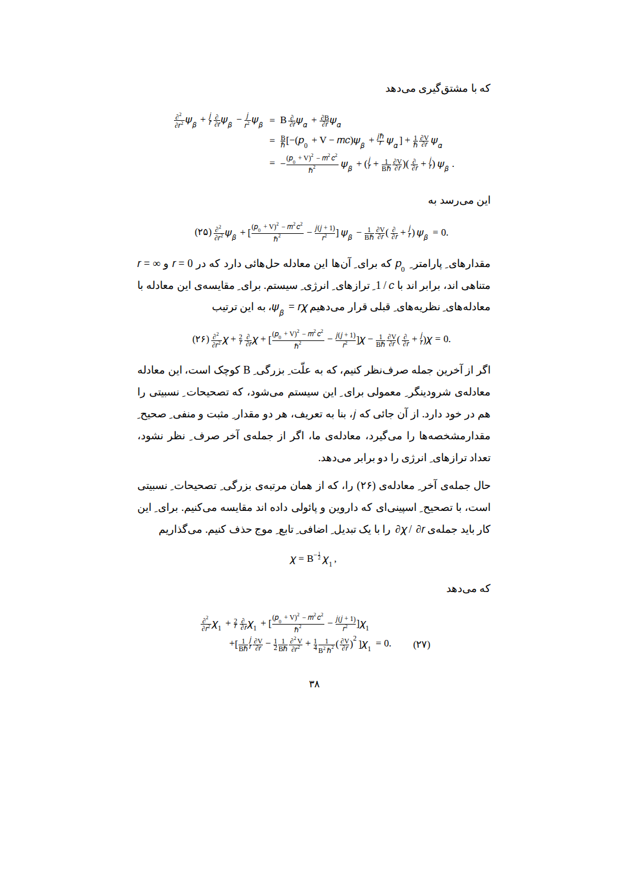که با مشتق‌گیری می‌دهد
| ∂ 2 ∂ r 2 ψ β + j r ∂ ∂ r ψ β − j r 2 ψ β | = | B ∂ ∂ r ψ α + ∂ B ∂ r ψ α |
| | = | B ℏ [ − ( p 0 + V − m c ) ψ β + j ℏ r ψ α ] + 1 ℏ ∂ V ∂ r ψ α |
| | = | − ( p 0 + V ) 2 − m 2 c 2 ℏ 2 ψ β + ( j r + 1 B ℏ ∂ V ∂ r ) ( ∂ ∂ r + j r ) ψ β . |
این می‌رسد به
(۲۵)
∂2∂r2 ψβ + [ (p0+V)2−m2c2 ℏ2 − j(j+1)r2 ] ψβ − 1Bℏ ∂V∂r ( ∂∂r + jr ) ψβ = 0.
مقدارهای ِ پارامتر ِ p0 که برای ِ آن‌ها این معادله حل‌هائی دارد که در r=0 و r=∞ متناهی اند، برابر اند با 1/c ِ ترازهای ِ انرژی ِ سیستم. برای ِ مقایسه‌ی این معادله با معادله‌های ِ نظریه‌های ِ قبلی قرار می‌دهیم ψβ=rχ، به این ترتیب
(۲۶)
∂2∂r2 χ + 2r ∂∂r χ + [ (p0+V)2−m2c2 ℏ2 − j(j+1)r2 ] χ − 1Bℏ ∂V∂r ( ∂∂r + jr ) χ = 0.
اگر از آخرین جمله صرف‌نظر کنیم، که به علّت ِ بزرگی ِ B کوچک است، این معادله معادله‌ی شرودینگر ِ معمولی برای ِ این سیستم می‌شود، که تصحیحات ِ نسبیتی را هم در خود دارد. از آن جائی که j، بنا به تعریف، هر دو مقدار ِ مثبت و منفی ِ صحیح ِ مقدارمشخصه‌ها را می‌گیرد، معادله‌ی ما، اگر از جمله‌ی آخر صرف ِ نظر نشود، تعداد ترازهای ِ انرژی را دو برابر می‌دهد.
حال جمله‌ی آخر ِ معادله‌ی (۲۶) را، که از همان مرتبه‌ی بزرگی ِ تصحیحات ِ نسبیتی است، با تصحیح ِ اسپینی‌ای که داروین و پائولی داده اند مقایسه می‌کنیم. برای ِ این کار باید جمله‌ی ∂χ/∂r را با یک تبدیل ِ اضافی ِ تابع ِ موج حذف کنیم. می‌گذاریم
χ = B−12 χ1 ,
که می‌دهد
| ∂ 2 ∂ r 2 χ 1 + 2 r ∂ ∂ r χ 1 + [ ( p 0 + V ) 2 − m 2 c 2 ℏ 2 − j ( j + 1 ) r 2 ] χ 1 | |
| + [ 1 B ℏ j r ∂ V ∂ r − 1 2 1 B ℏ ∂ 2 V ∂ r 2 + 1 4 1 B 2 ℏ 2 ( ∂ V ∂ r ) 2 ] χ 1 = 0. | (۲۷) |
۳۸